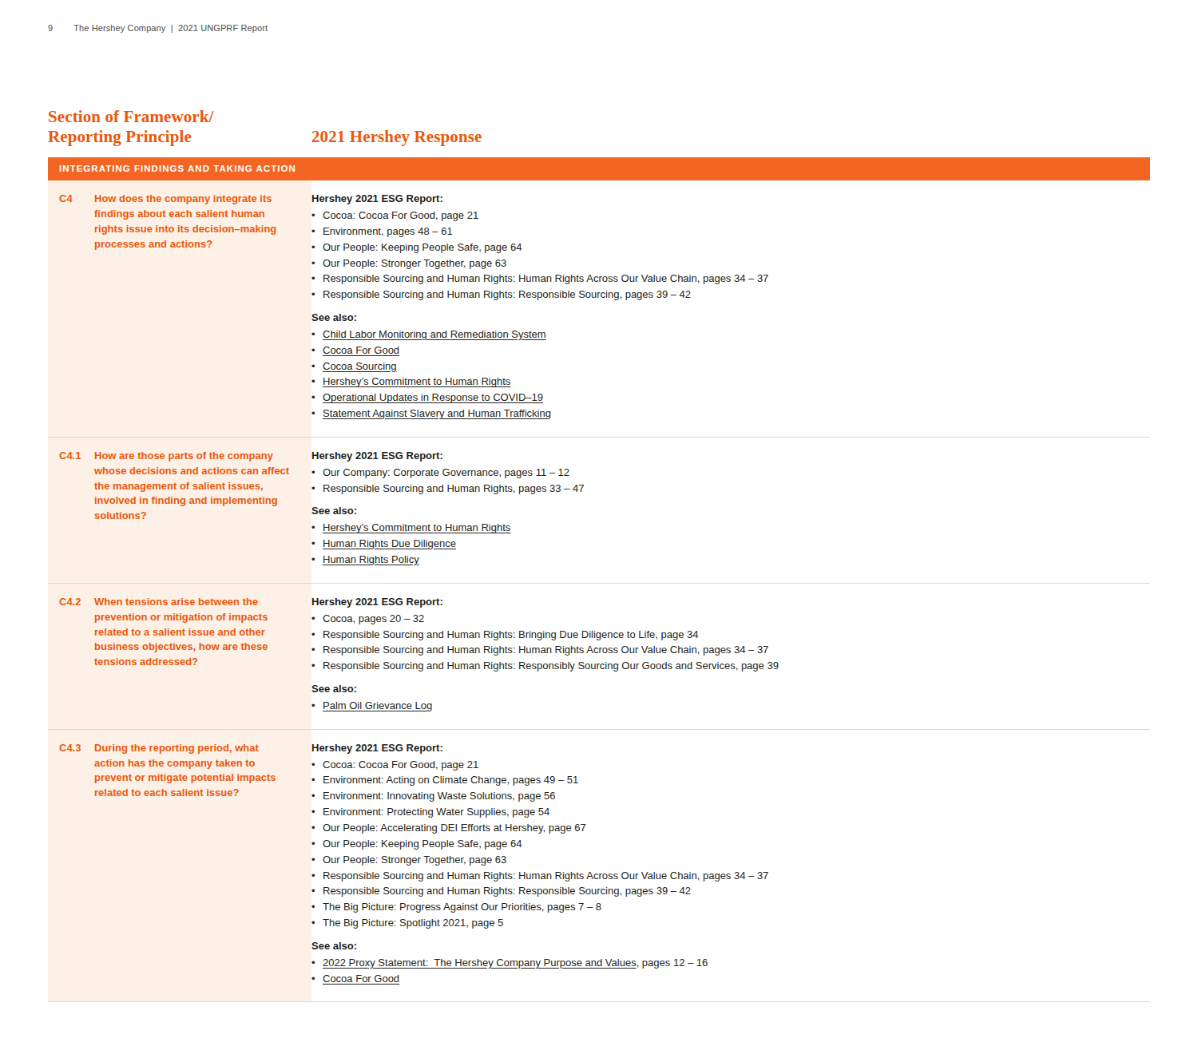9 The Hershey Company | 2021 UNGPRF Report
Section of Framework/
Reporting Principle
2021 Hershey Response
| Integrating findings and taking action |
| C4 | How does the company integrate its findings about each salient human rights issue into its decision–making processes and actions? | Hershey 2021 ESG Report: Cocoa: Cocoa For Good, page 21 Environment, pages 48 – 61 Our People: Keeping People Safe, page 64 Our People: Stronger Together, page 63 Responsible Sourcing and Human Rights: Human Rights Across Our Value Chain, pages 34 – 37 Responsible Sourcing and Human Rights: Responsible Sourcing, pages 39 – 42 See also: Child Labor Monitoring and Remediation System Cocoa For Good Cocoa Sourcing Hershey’s Commitment to Human Rights Operational Updates in Response to COVID–19 Statement Against Slavery and Human Trafficking |
| C4.1 | How are those parts of the company whose decisions and actions can affect the management of salient issues, involved in finding and implementing solutions? | Hershey 2021 ESG Report: Our Company: Corporate Governance, pages 11 – 12 Responsible Sourcing and Human Rights, pages 33 – 47 See also: Hershey’s Commitment to Human Rights Human Rights Due Diligence Human Rights Policy |
| C4.2 | When tensions arise between the prevention or mitigation of impacts related to a salient issue and other business objectives, how are these tensions addressed? | Hershey 2021 ESG Report: Cocoa, pages 20 – 32 Responsible Sourcing and Human Rights: Bringing Due Diligence to Life, page 34 Responsible Sourcing and Human Rights: Human Rights Across Our Value Chain, pages 34 – 37 Responsible Sourcing and Human Rights: Responsibly Sourcing Our Goods and Services, page 39 See also: Palm Oil Grievance Log |
| C4.3 | During the reporting period, what action has the company taken to prevent or mitigate potential impacts related to each salient issue? | Hershey 2021 ESG Report: Cocoa: Cocoa For Good, page 21 Environment: Acting on Climate Change, pages 49 – 51 Environment: Innovating Waste Solutions, page 56 Environment: Protecting Water Supplies, page 54 Our People: Accelerating DEI Efforts at Hershey, page 67 Our People: Keeping People Safe, page 64 Our People: Stronger Together, page 63 Responsible Sourcing and Human Rights: Human Rights Across Our Value Chain, pages 34 – 37 Responsible Sourcing and Human Rights: Responsible Sourcing, pages 39 – 42 The Big Picture: Progress Against Our Priorities, pages 7 – 8 The Big Picture: Spotlight 2021, page 5 See also: 2022 Proxy Statement: The Hershey Company Purpose and Values , pages 12 – 16 Cocoa For Good |